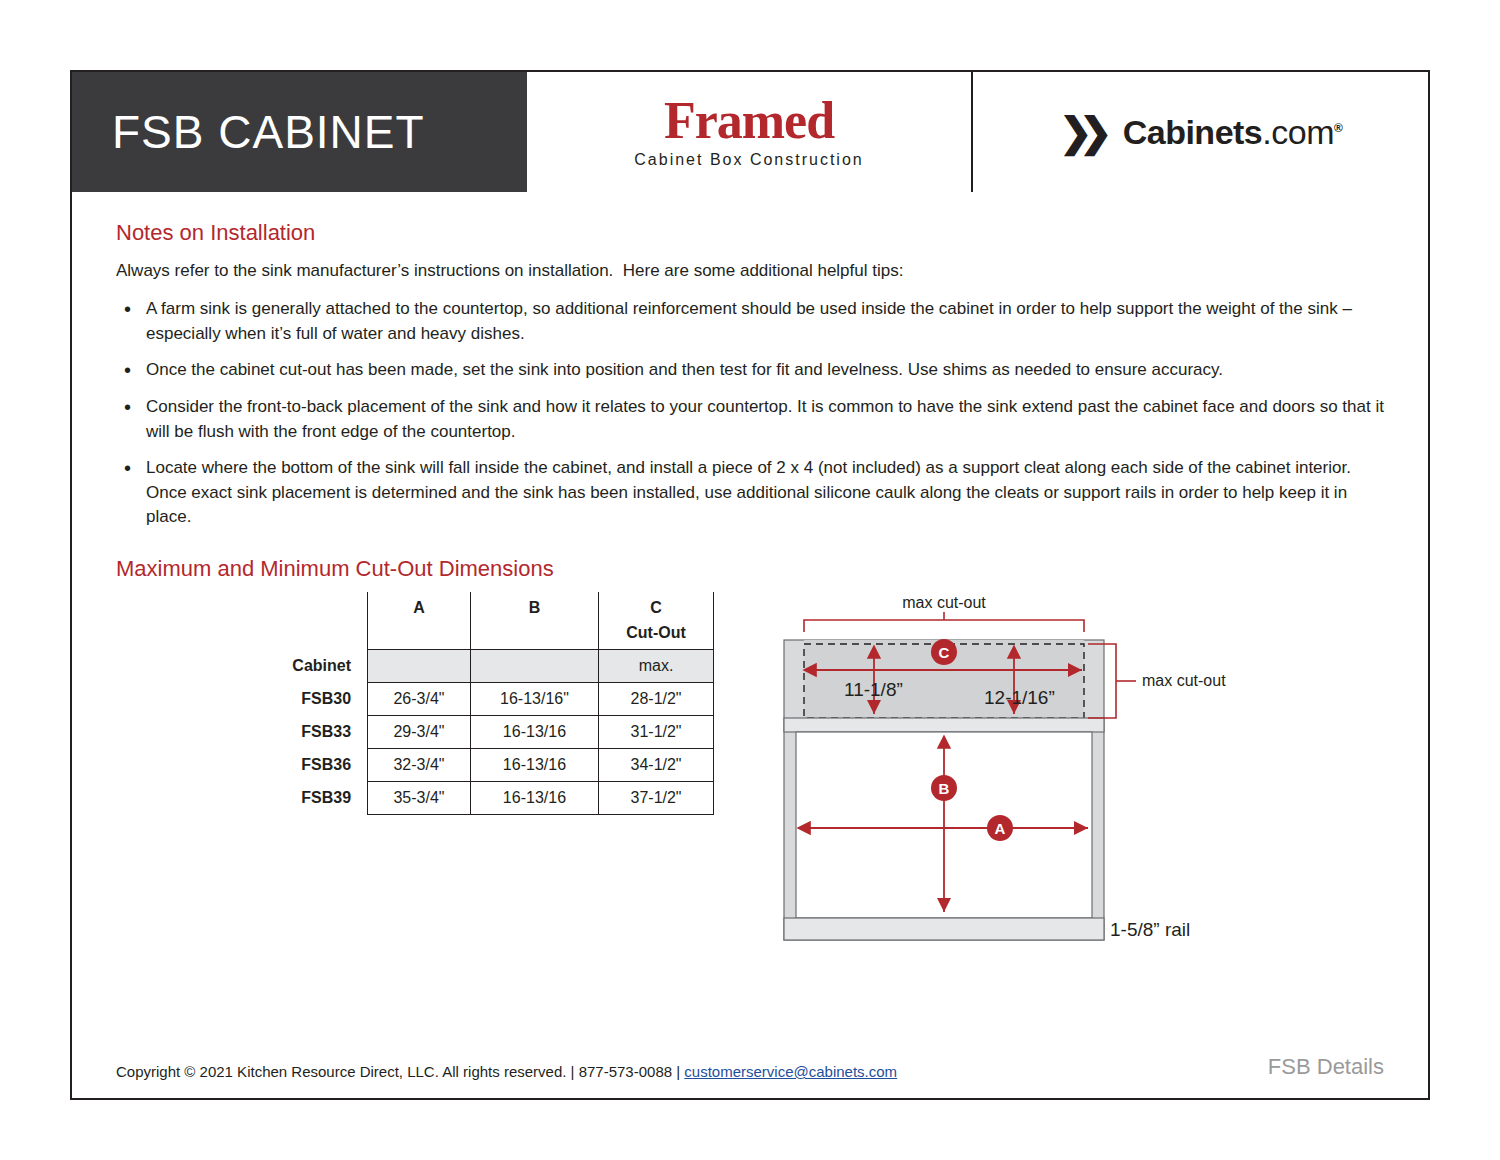FSB CABINET
Framed
Cabinet Box Construction
❯❯ Cabinets.com®
Notes on Installation
Always refer to the sink manufacturer’s instructions on installation. Here are some additional helpful tips:
A farm sink is generally attached to the countertop, so additional reinforcement should be used inside the cabinet in order to help support the weight of the sink – especially when it’s full of water and heavy dishes.
Once the cabinet cut-out has been made, set the sink into position and then test for fit and levelness. Use shims as needed to ensure accuracy.
Consider the front-to-back placement of the sink and how it relates to your countertop. It is common to have the sink extend past the cabinet face and doors so that it will be flush with the front edge of the countertop.
Locate where the bottom of the sink will fall inside the cabinet, and install a piece of 2 x 4 (not included) as a support cleat along each side of the cabinet interior. Once exact sink placement is determined and the sink has been installed, use additional silicone caulk along the cleats or support rails in order to help keep it in place.
Maximum and Minimum Cut-Out Dimensions
| | A | B | C |
| --- | --- | --- | --- |
| | | | Cut-Out |
| Cabinet | | | max. |
| FSB30 | 26-3/4" | 16-13/16" | 28-1/2" |
| FSB33 | 29-3/4" | 16-13/16 | 31-1/2" |
| FSB36 | 32-3/4" | 16-13/16 | 34-1/2" |
| FSB39 | 35-3/4" | 16-13/16 | 37-1/2" |
max cut-out max cut-out C 11-1/8” 12-1/16” B A 1-5/8” rail
Copyright © 2021 Kitchen Resource Direct, LLC. All rights reserved. | 877-573-0088 | customerservice@cabinets.com
FSB Details